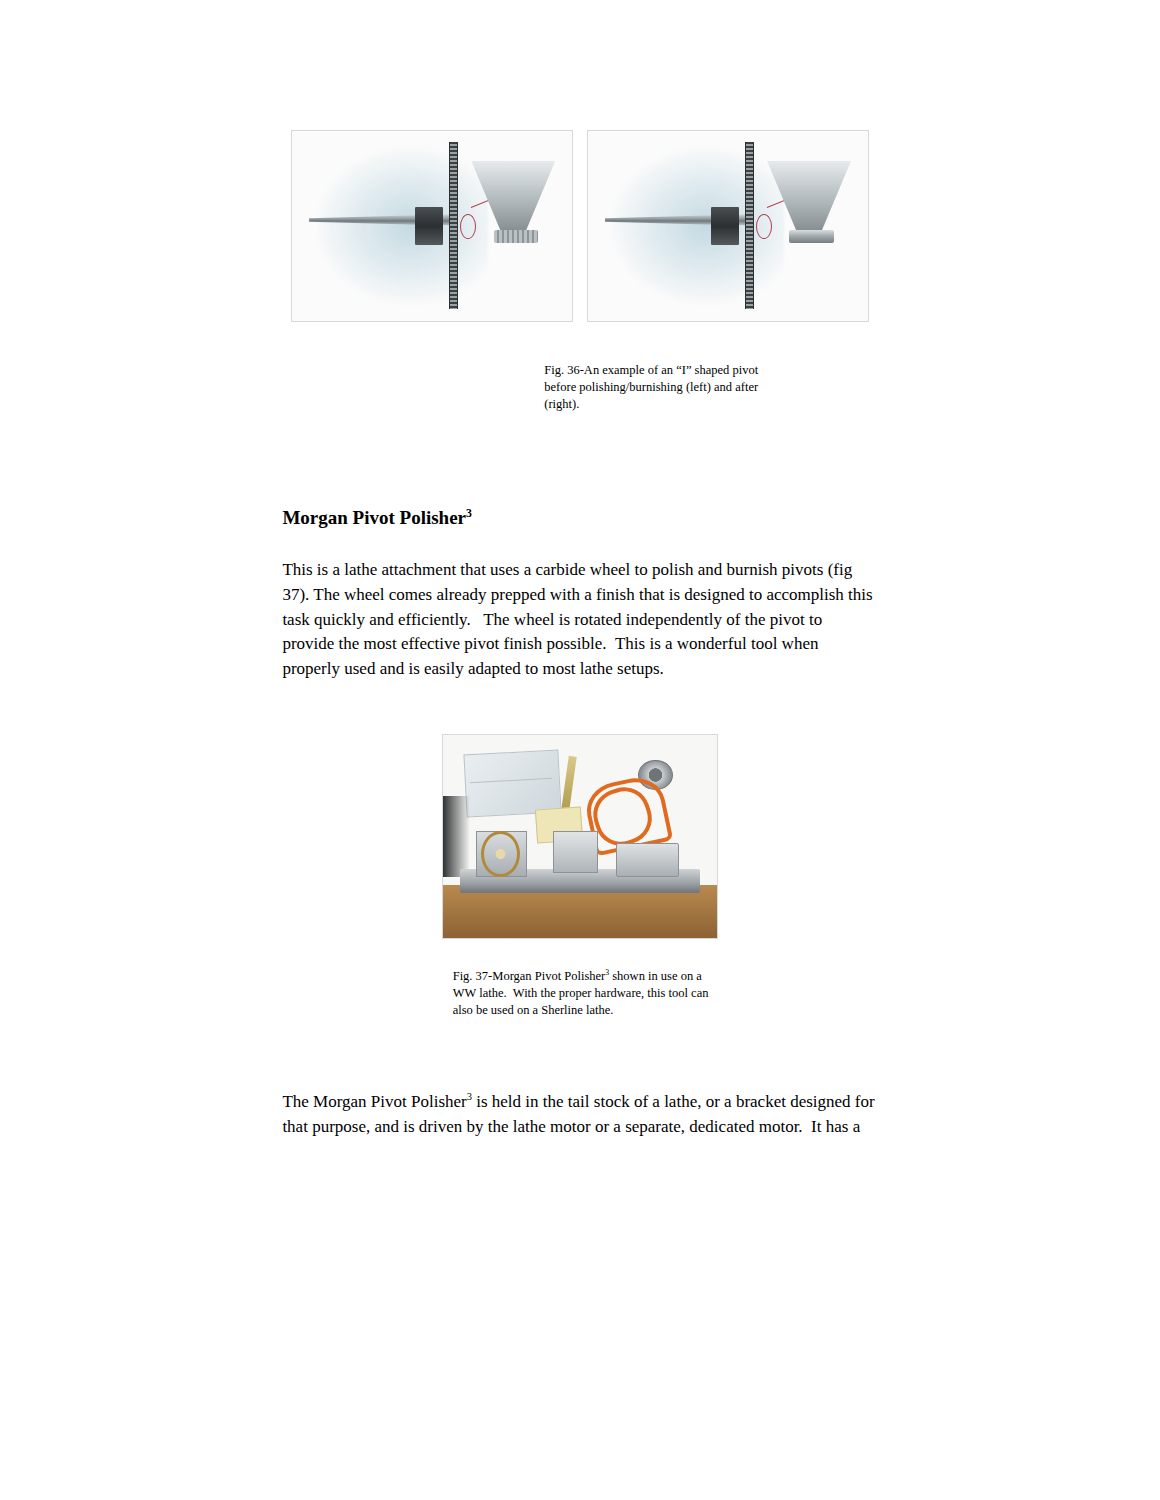Fig. 36-An example of an “I” shaped pivot before polishing/burnishing (left) and after (right).
Morgan Pivot Polisher3
This is a lathe attachment that uses a carbide wheel to polish and burnish pivots (fig 37). The wheel comes already prepped with a finish that is designed to accomplish this task quickly and efficiently. The wheel is rotated independently of the pivot to provide the most effective pivot finish possible. This is a wonderful tool when properly used and is easily adapted to most lathe setups.
Fig. 37-Morgan Pivot Polisher3 shown in use on a WW lathe. With the proper hardware, this tool can also be used on a Sherline lathe.
The Morgan Pivot Polisher3 is held in the tail stock of a lathe, or a bracket designed for that purpose, and is driven by the lathe motor or a separate, dedicated motor. It has a